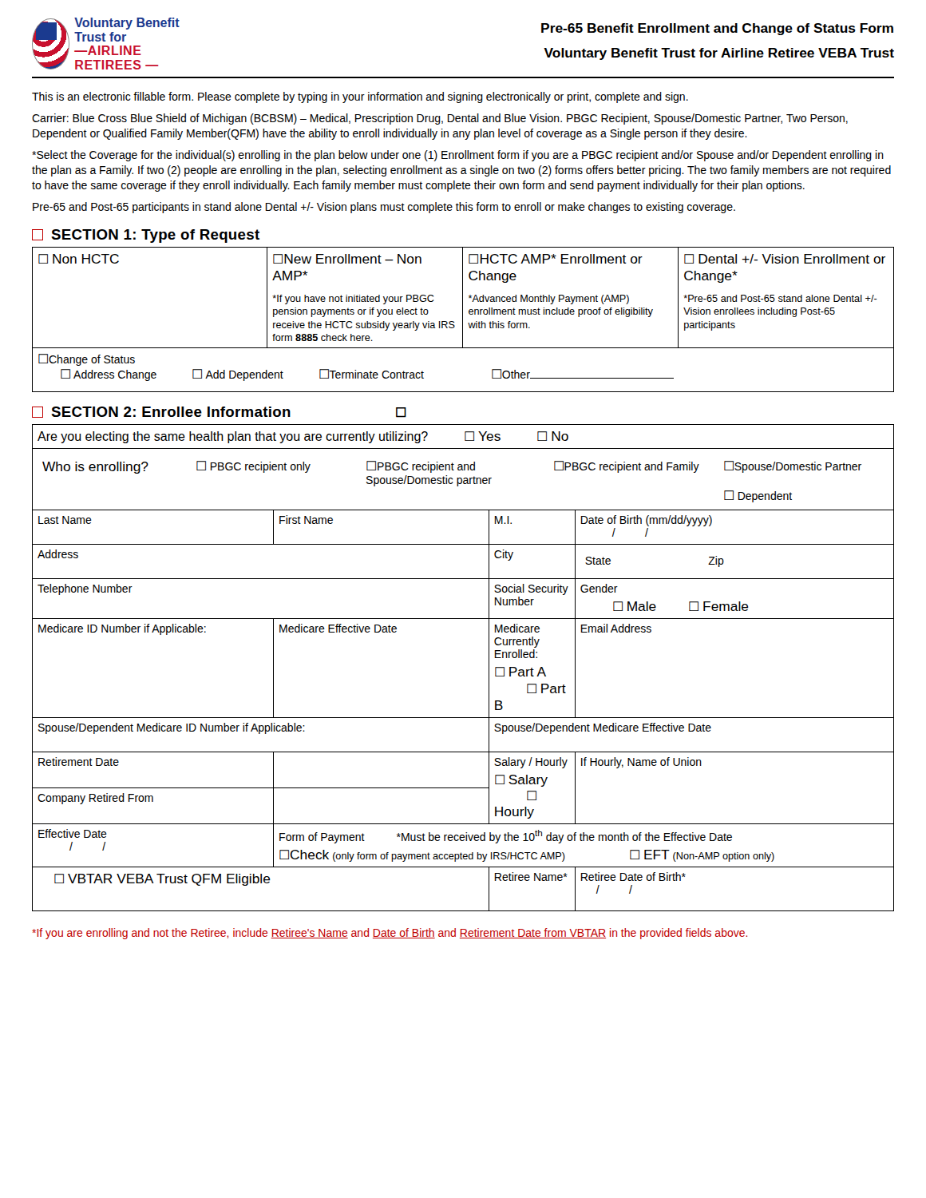Voluntary Benefit Trust for
—AIRLINE RETIREES —
Pre-65 Benefit Enrollment and Change of Status Form
Voluntary Benefit Trust for Airline Retiree VEBA Trust
This is an electronic fillable form. Please complete by typing in your information and signing electronically or print, complete and sign.
Carrier: Blue Cross Blue Shield of Michigan (BCBSM) – Medical, Prescription Drug, Dental and Blue Vision. PBGC Recipient, Spouse/Domestic Partner, Two Person, Dependent or Qualified Family Member(QFM) have the ability to enroll individually in any plan level of coverage as a Single person if they desire.
*Select the Coverage for the individual(s) enrolling in the plan below under one (1) Enrollment form if you are a PBGC recipient and/or Spouse and/or Dependent enrolling in the plan as a Family. If two (2) people are enrolling in the plan, selecting enrollment as a single on two (2) forms offers better pricing. The two family members are not required to have the same coverage if they enroll individually. Each family member must complete their own form and send payment individually for their plan options.
Pre-65 and Post-65 participants in stand alone Dental +/- Vision plans must complete this form to enroll or make changes to existing coverage.
SECTION 1: Type of Request
| ☐ Non HCTC | ☐ New Enrollment – Non AMP* *If you have not initiated your PBGC pension payments or if you elect to receive the HCTC subsidy yearly via IRS form 8885 check here. | ☐ HCTC AMP* Enrollment or Change *Advanced Monthly Payment (AMP) enrollment must include proof of eligibility with this form. | ☐ Dental +/- Vision Enrollment or Change* *Pre-65 and Post-65 stand alone Dental +/- Vision enrollees including Post-65 participants |
| ☐ Change of Status ☐ Address Change ☐ Add Dependent ☐ Terminate Contract ☐ Other |
SECTION 2: Enrollee Information☐
| Are you electing the same health plan that you are currently utilizing? ☐ Yes ☐ No |
| / Who is enrolling? / ☐ PBGC recipient only / ☐ PBGC recipient and Spouse/Domestic partner / ☐ PBGC recipient and Family / ☐ Spouse/Domestic Partner ☐ Dependent / |
| Last Name | First Name | M.I. | Date of Birth (mm/dd/yyyy) / / |
| Address | City | / State / Zip / |
| Telephone Number | Social Security Number | Gender ☐ Male ☐ Female |
| Medicare ID Number if Applicable: | Medicare Effective Date | Medicare Currently Enrolled: ☐ Part A ☐ Part B | Email Address |
| Spouse/Dependent Medicare ID Number if Applicable: | Spouse/Dependent Medicare Effective Date |
| Retirement Date | | Salary / Hourly ☐ Salary ☐ Hourly | If Hourly, Name of Union |
| Company Retired From | |
| Effective Date / / | Form of Payment *Must be received by the 10 th day of the month of the Effective Date ☐ Check (only form of payment accepted by IRS/HCTC AMP) ☐ EFT (Non-AMP option only) |
| ☐ VBTAR VEBA Trust QFM Eligible | Retiree Name* | Retiree Date of Birth* / / |
*If you are enrolling and not the Retiree, include Retiree's Name and Date of Birth and Retirement Date from VBTAR in the provided fields above.